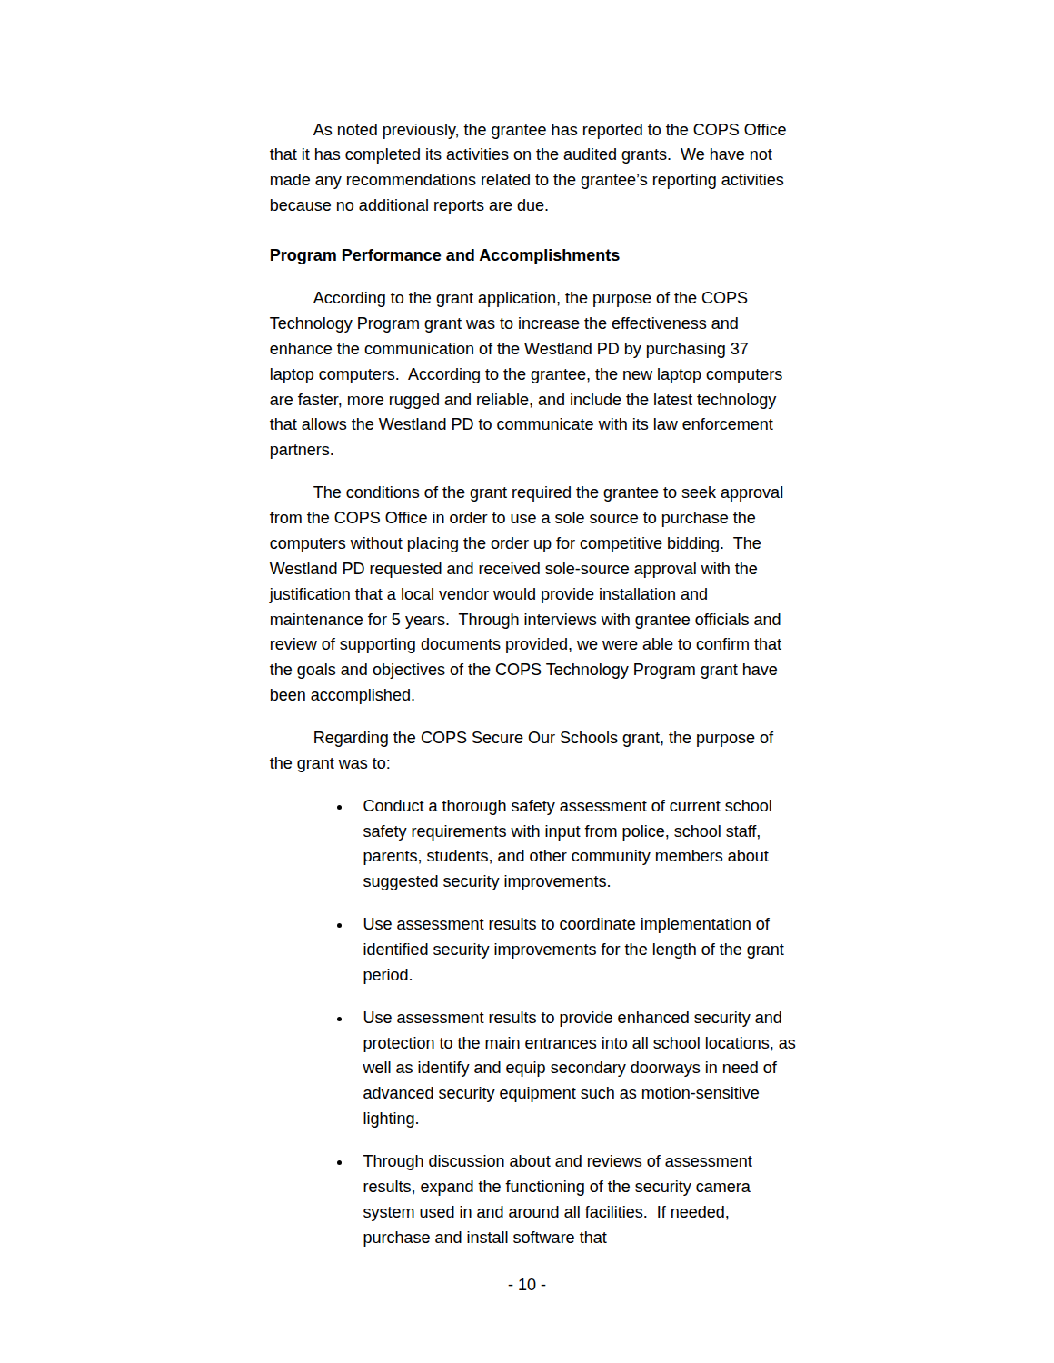As noted previously, the grantee has reported to the COPS Office that it has completed its activities on the audited grants. We have not made any recommendations related to the grantee’s reporting activities because no additional reports are due.
Program Performance and Accomplishments
According to the grant application, the purpose of the COPS Technology Program grant was to increase the effectiveness and enhance the communication of the Westland PD by purchasing 37 laptop computers. According to the grantee, the new laptop computers are faster, more rugged and reliable, and include the latest technology that allows the Westland PD to communicate with its law enforcement partners.
The conditions of the grant required the grantee to seek approval from the COPS Office in order to use a sole source to purchase the computers without placing the order up for competitive bidding. The Westland PD requested and received sole-source approval with the justification that a local vendor would provide installation and maintenance for 5 years. Through interviews with grantee officials and review of supporting documents provided, we were able to confirm that the goals and objectives of the COPS Technology Program grant have been accomplished.
Regarding the COPS Secure Our Schools grant, the purpose of the grant was to:
Conduct a thorough safety assessment of current school safety requirements with input from police, school staff, parents, students, and other community members about suggested security improvements.
Use assessment results to coordinate implementation of identified security improvements for the length of the grant period.
Use assessment results to provide enhanced security and protection to the main entrances into all school locations, as well as identify and equip secondary doorways in need of advanced security equipment such as motion-sensitive lighting.
Through discussion about and reviews of assessment results, expand the functioning of the security camera system used in and around all facilities. If needed, purchase and install software that
- 10 -